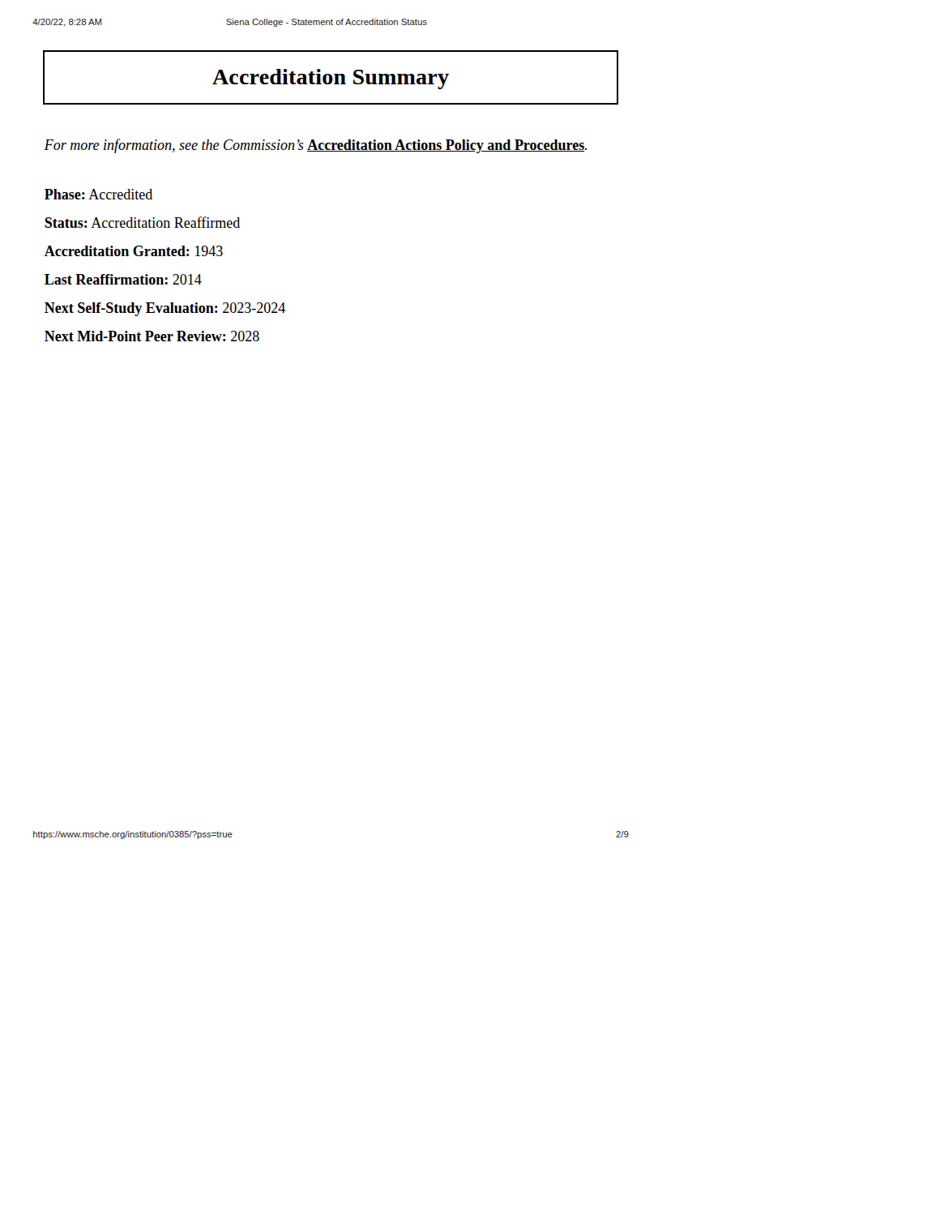4/20/22, 8:28 AM
Siena College - Statement of Accreditation Status
Accreditation Summary
For more information, see the Commission’s Accreditation Actions Policy and Procedures.
Phase: Accredited
Status: Accreditation Reaffirmed
Accreditation Granted: 1943
Last Reaffirmation: 2014
Next Self-Study Evaluation: 2023-2024
Next Mid-Point Peer Review: 2028
https://www.msche.org/institution/0385/?pss=true
2/9